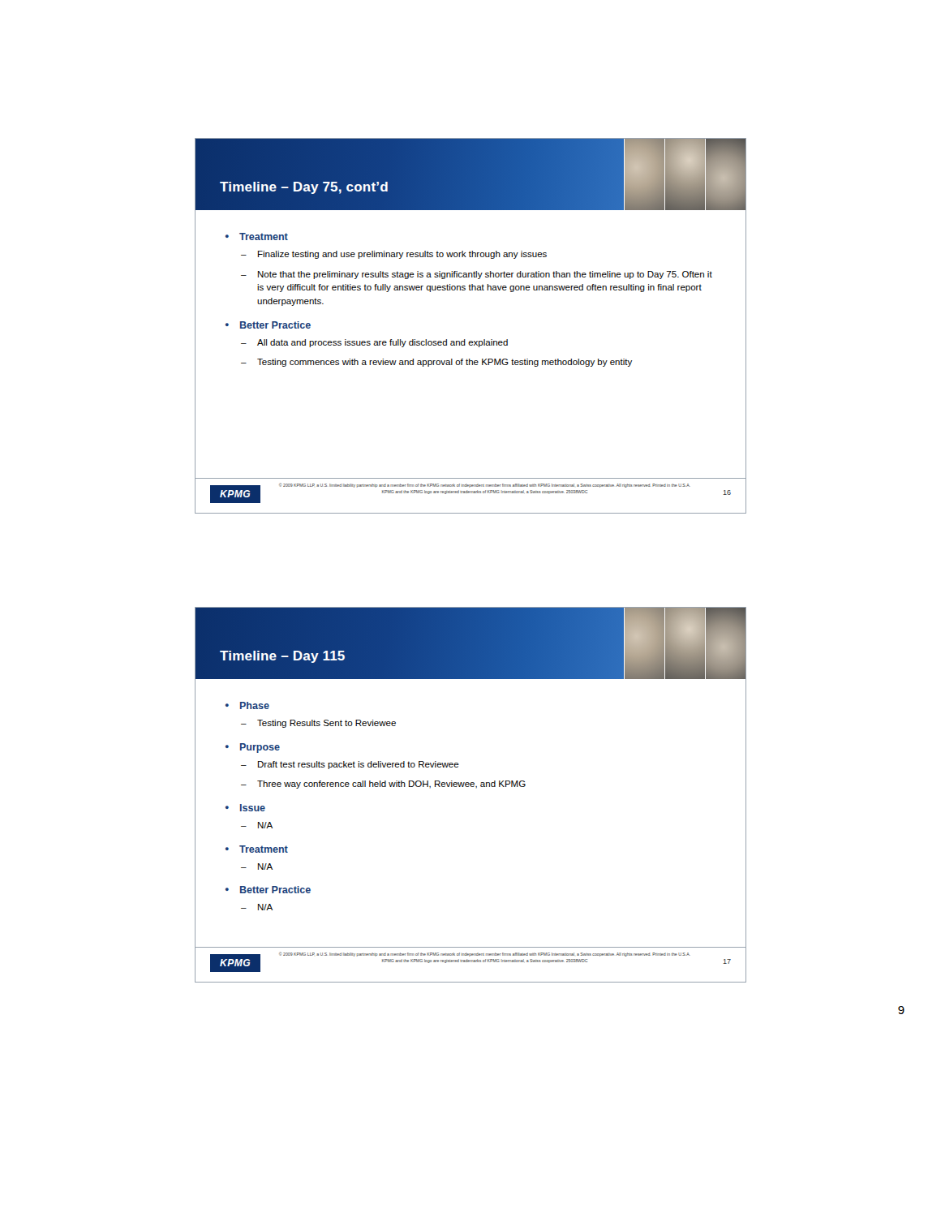Timeline – Day 75, cont’d
Treatment
Finalize testing and use preliminary results to work through any issues
Note that the preliminary results stage is a significantly shorter duration than the timeline up to Day 75. Often it is very difficult for entities to fully answer questions that have gone unanswered often resulting in final report underpayments.
Better Practice
All data and process issues are fully disclosed and explained
Testing commences with a review and approval of the KPMG testing methodology by entity
KPMG
© 2009 KPMG LLP, a U.S. limited liability partnership and a member firm of the KPMG network of independent member firms affiliated with KPMG International, a Swiss cooperative. All rights reserved. Printed in the U.S.A. KPMG and the KPMG logo are registered trademarks of KPMG International, a Swiss cooperative. 25038WDC
16
Timeline – Day 115
Phase
Testing Results Sent to Reviewee
Purpose
Draft test results packet is delivered to Reviewee
Three way conference call held with DOH, Reviewee, and KPMG
Issue
N/A
Treatment
N/A
Better Practice
N/A
KPMG
© 2009 KPMG LLP, a U.S. limited liability partnership and a member firm of the KPMG network of independent member firms affiliated with KPMG International, a Swiss cooperative. All rights reserved. Printed in the U.S.A. KPMG and the KPMG logo are registered trademarks of KPMG International, a Swiss cooperative. 25038WDC
17
9